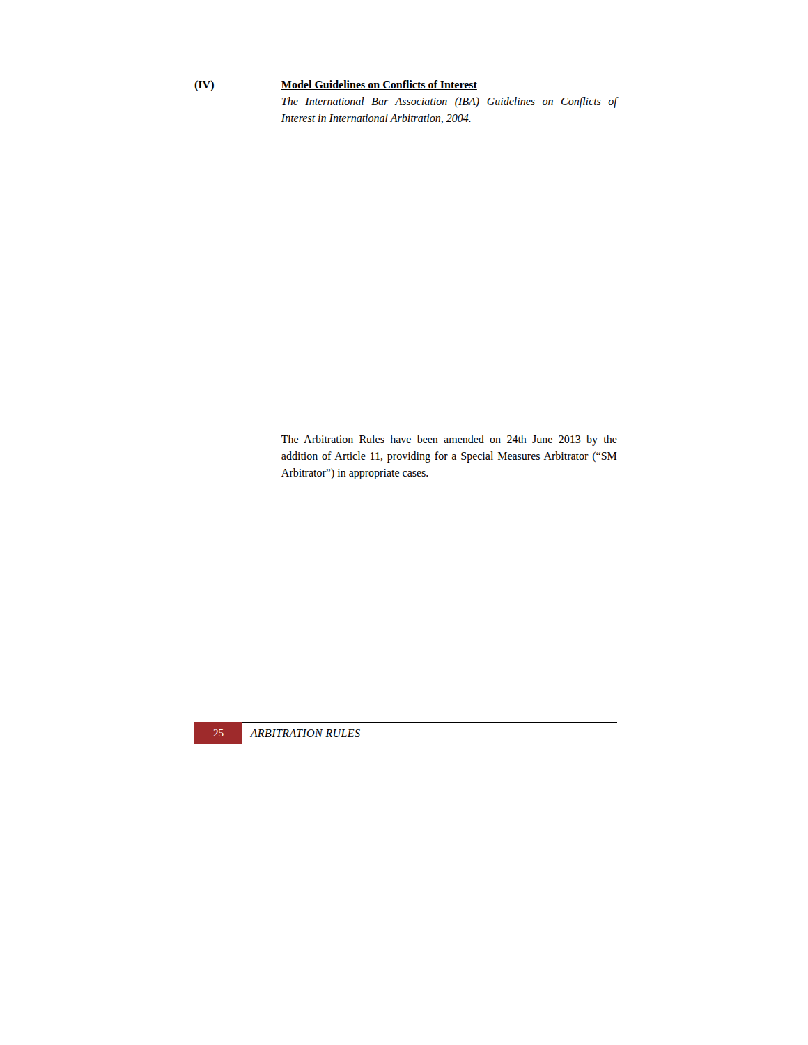(IV)
Model Guidelines on Conflicts of Interest
The International Bar Association (IBA) Guidelines on Conflicts of Interest in International Arbitration, 2004.
The Arbitration Rules have been amended on 24th June 2013 by the addition of Article 11, providing for a Special Measures Arbitrator (“SM Arbitrator”) in appropriate cases.
25
ARBITRATION RULES